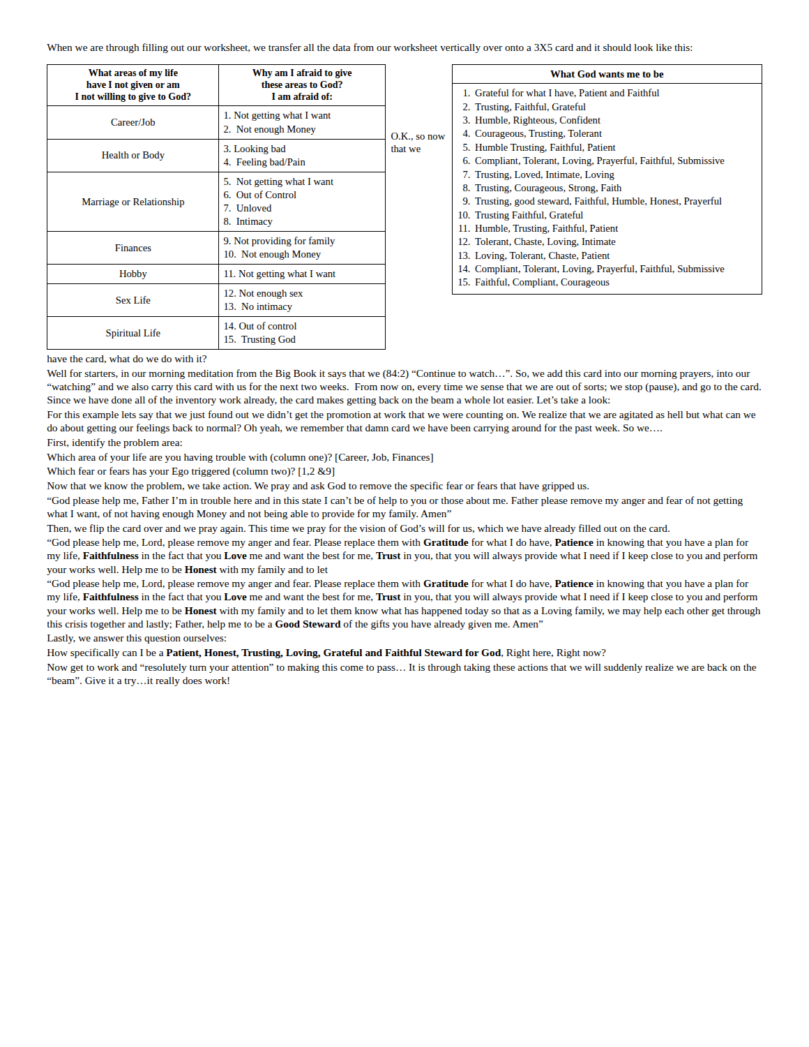When we are through filling out our worksheet, we transfer all the data from our worksheet vertically over onto a 3X5 card and it should look like this:
| What areas of my life have I not given or am I not willing to give to God? | Why am I afraid to give these areas to God? I am afraid of: |
| --- | --- |
| Career/Job | 1. Not getting what I want 2. Not enough Money |
| Health or Body | 3. Looking bad 4. Feeling bad/Pain |
| Marriage or Relationship | 5. Not getting what I want 6. Out of Control 7. Unloved 8. Intimacy |
| Finances | 9. Not providing for family 10. Not enough Money |
| Hobby | 11. Not getting what I want |
| Sex Life | 12. Not enough sex 13. No intimacy |
| Spiritual Life | 14. Out of control 15. Trusting God |
O.K., so now that we
| What God wants me to be |
| --- |
| Grateful for what I have, Patient and Faithful Trusting, Faithful, Grateful Humble, Righteous, Confident Courageous, Trusting, Tolerant Humble Trusting, Faithful, Patient Compliant, Tolerant, Loving, Prayerful, Faithful, Submissive Trusting, Loved, Intimate, Loving Trusting, Courageous, Strong, Faith Trusting, good steward, Faithful, Humble, Honest, Prayerful Trusting Faithful, Grateful Humble, Trusting, Faithful, Patient Tolerant, Chaste, Loving, Intimate Loving, Tolerant, Chaste, Patient Compliant, Tolerant, Loving, Prayerful, Faithful, Submissive Faithful, Compliant, Courageous |
have the card, what do we do with it?
Well for starters, in our morning meditation from the Big Book it says that we (84:2) “Continue to watch…”. So, we add this card into our morning prayers, into our “watching” and we also carry this card with us for the next two weeks. From now on, every time we sense that we are out of sorts; we stop (pause), and go to the card. Since we have done all of the inventory work already, the card makes getting back on the beam a whole lot easier. Let’s take a look:
For this example lets say that we just found out we didn’t get the promotion at work that we were counting on. We realize that we are agitated as hell but what can we do about getting our feelings back to normal? Oh yeah, we remember that damn card we have been carrying around for the past week. So we….
First, identify the problem area:
Which area of your life are you having trouble with (column one)? [Career, Job, Finances]
Which fear or fears has your Ego triggered (column two)? [1,2 &9]
Now that we know the problem, we take action. We pray and ask God to remove the specific fear or fears that have gripped us.
“God please help me, Father I’m in trouble here and in this state I can’t be of help to you or those about me. Father please remove my anger and fear of not getting what I want, of not having enough Money and not being able to provide for my family. Amen”
Then, we flip the card over and we pray again. This time we pray for the vision of God’s will for us, which we have already filled out on the card.
“God please help me, Lord, please remove my anger and fear. Please replace them with Gratitude for what I do have, Patience in knowing that you have a plan for my life, Faithfulness in the fact that you Love me and want the best for me, Trust in you, that you will always provide what I need if I keep close to you and perform your works well. Help me to be Honest with my family and to let
“God please help me, Lord, please remove my anger and fear. Please replace them with Gratitude for what I do have, Patience in knowing that you have a plan for my life, Faithfulness in the fact that you Love me and want the best for me, Trust in you, that you will always provide what I need if I keep close to you and perform your works well. Help me to be Honest with my family and to let them know what has happened today so that as a Loving family, we may help each other get through this crisis together and lastly; Father, help me to be a Good Steward of the gifts you have already given me. Amen”
Lastly, we answer this question ourselves:
How specifically can I be a Patient, Honest, Trusting, Loving, Grateful and Faithful Steward for God, Right here, Right now?
Now get to work and “resolutely turn your attention” to making this come to pass… It is through taking these actions that we will suddenly realize we are back on the “beam”. Give it a try…it really does work!